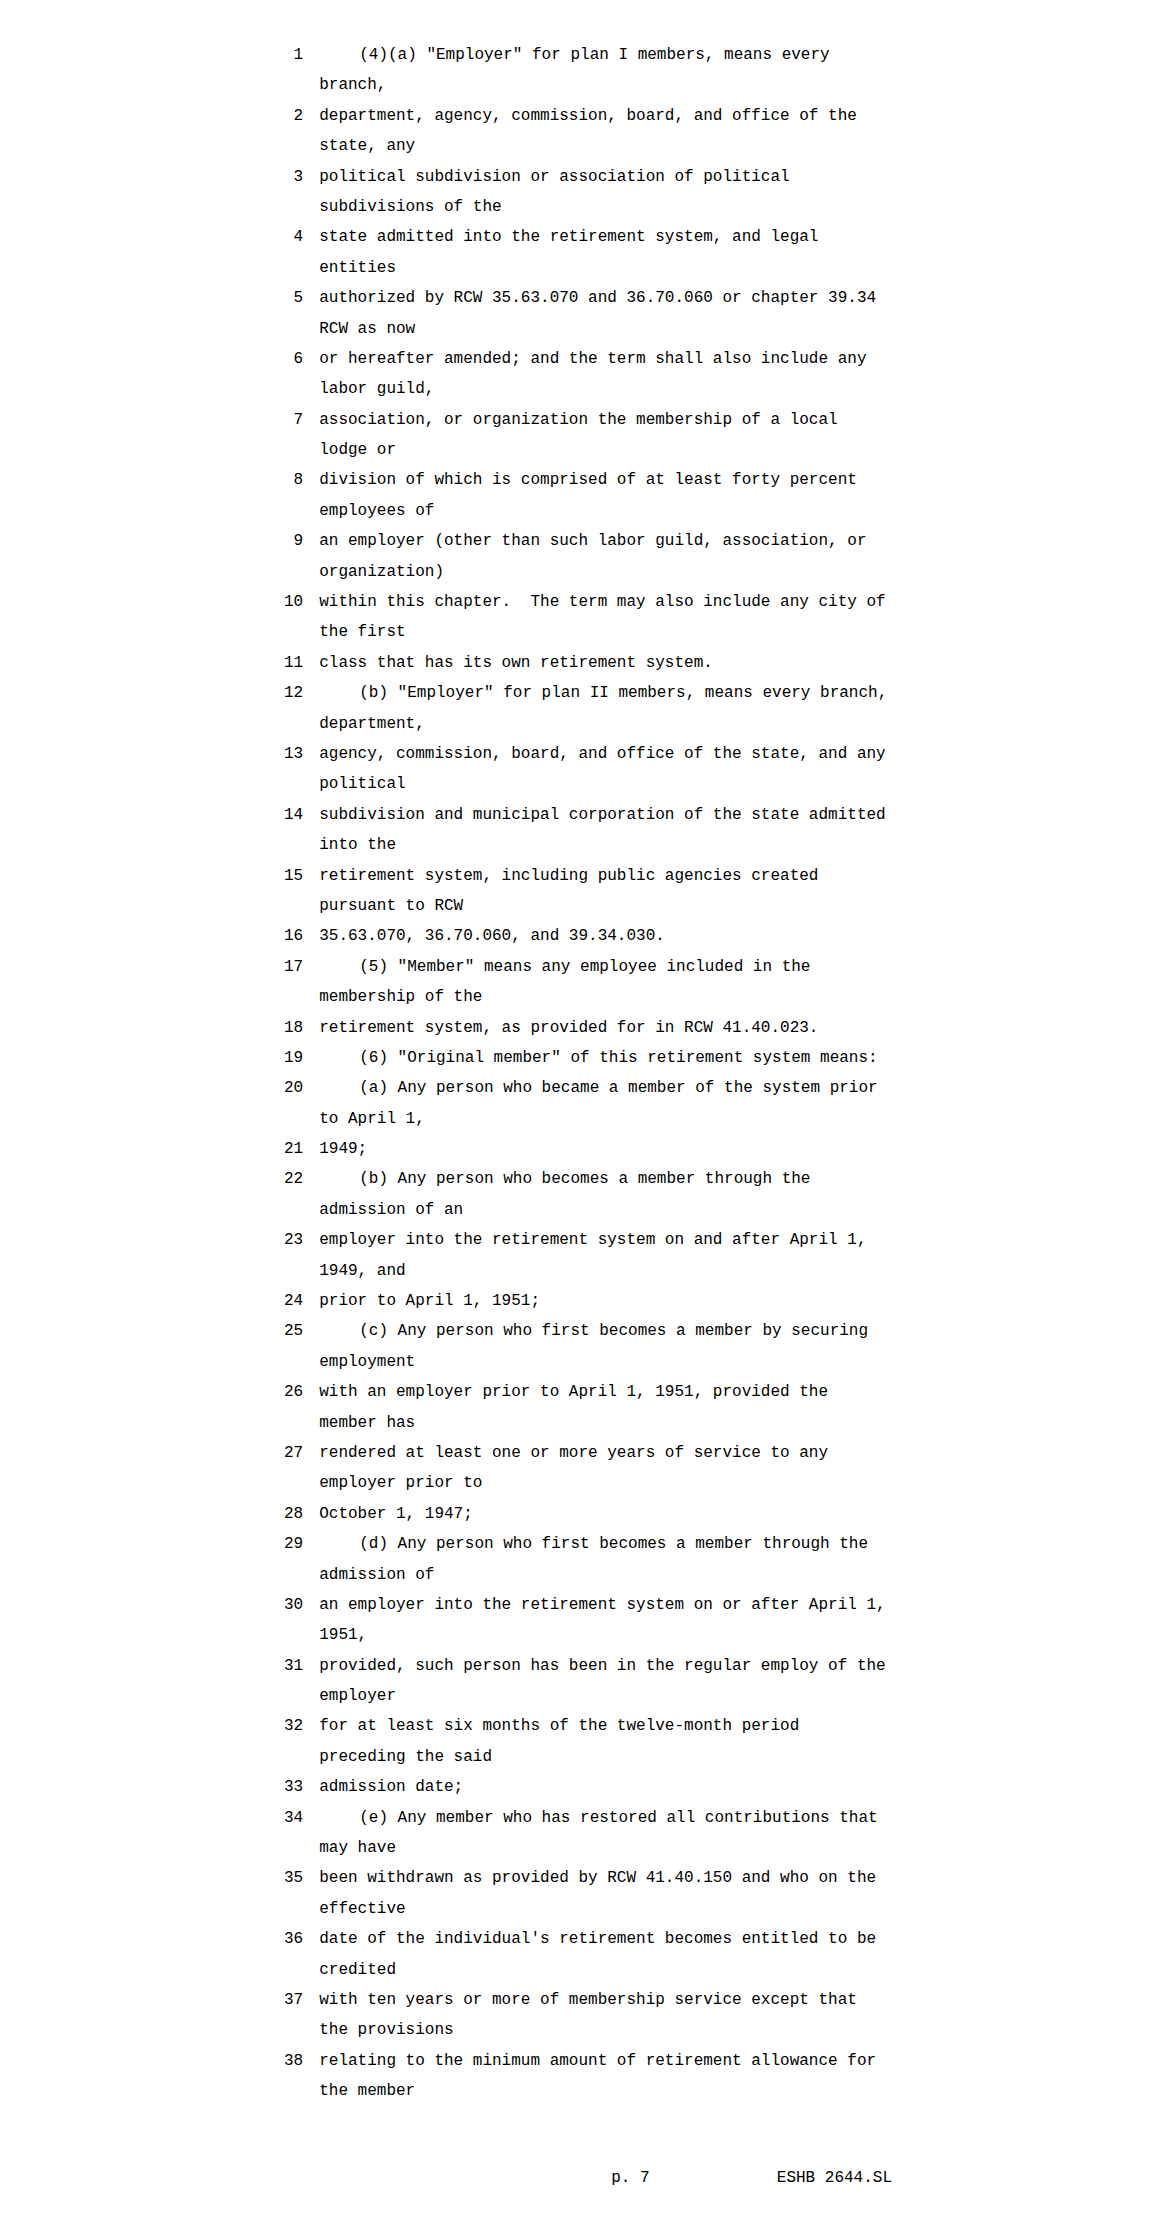(4)(a) "Employer" for plan I members, means every branch,
department, agency, commission, board, and office of the state, any
political subdivision or association of political subdivisions of the
state admitted into the retirement system, and legal entities
authorized by RCW 35.63.070 and 36.70.060 or chapter 39.34 RCW as now
or hereafter amended; and the term shall also include any labor guild,
association, or organization the membership of a local lodge or
division of which is comprised of at least forty percent employees of
an employer (other than such labor guild, association, or organization)
within this chapter. The term may also include any city of the first
class that has its own retirement system.
(b) "Employer" for plan II members, means every branch, department,
agency, commission, board, and office of the state, and any political
subdivision and municipal corporation of the state admitted into the
retirement system, including public agencies created pursuant to RCW
35.63.070, 36.70.060, and 39.34.030.
(5) "Member" means any employee included in the membership of the
retirement system, as provided for in RCW 41.40.023.
(6) "Original member" of this retirement system means:
(a) Any person who became a member of the system prior to April 1,
1949;
(b) Any person who becomes a member through the admission of an
employer into the retirement system on and after April 1, 1949, and
prior to April 1, 1951;
(c) Any person who first becomes a member by securing employment
with an employer prior to April 1, 1951, provided the member has
rendered at least one or more years of service to any employer prior to
October 1, 1947;
(d) Any person who first becomes a member through the admission of
an employer into the retirement system on or after April 1, 1951,
provided, such person has been in the regular employ of the employer
for at least six months of the twelve-month period preceding the said
admission date;
(e) Any member who has restored all contributions that may have
been withdrawn as provided by RCW 41.40.150 and who on the effective
date of the individual's retirement becomes entitled to be credited
with ten years or more of membership service except that the provisions
relating to the minimum amount of retirement allowance for the member
p. 7 ESHB 2644.SL